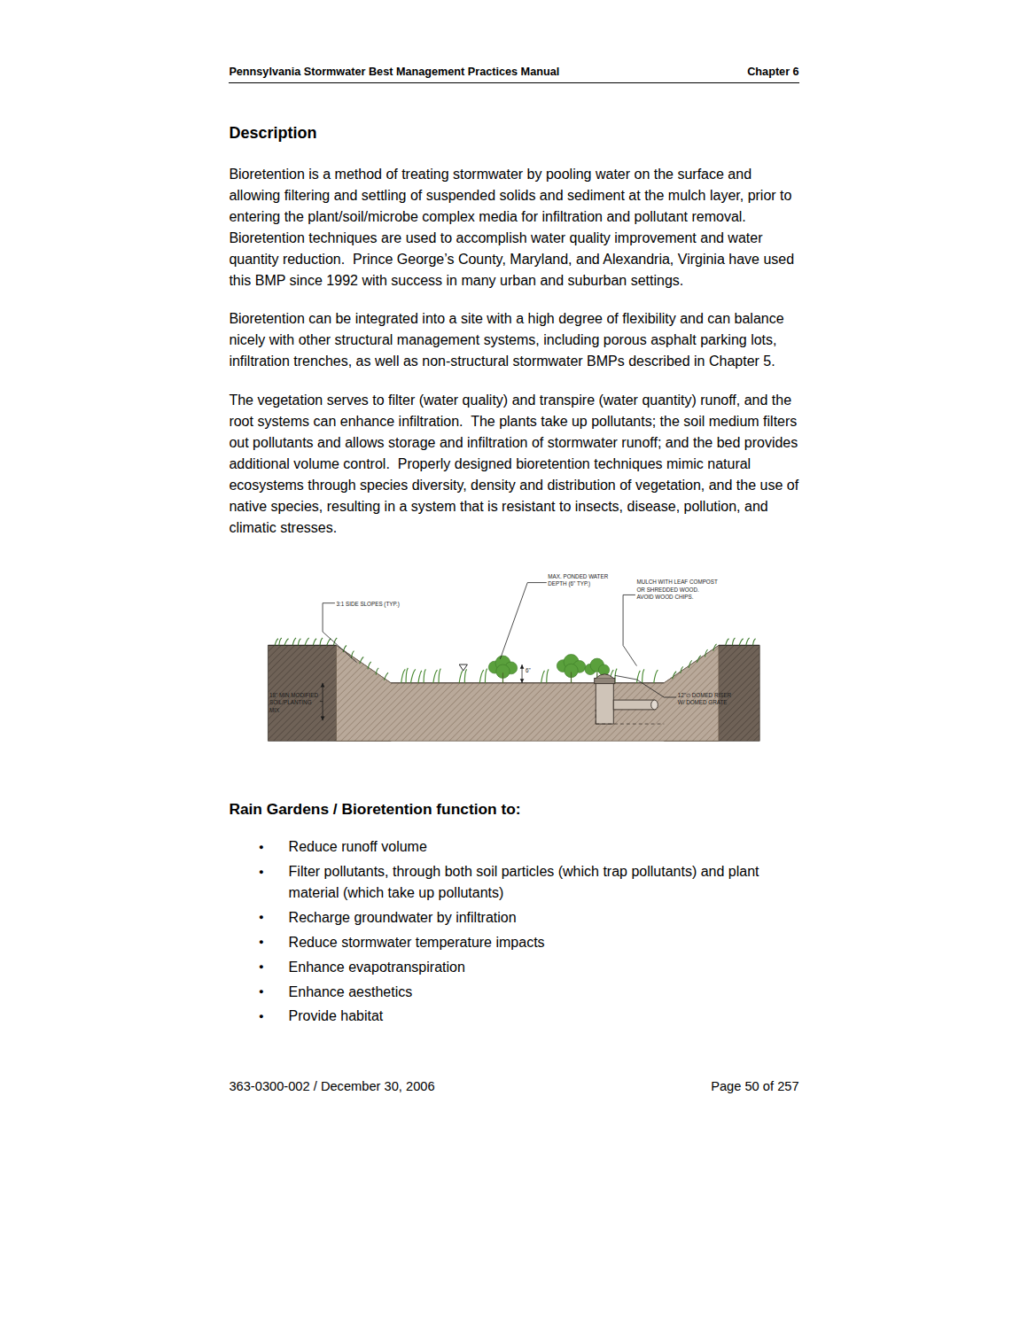Pennsylvania Stormwater Best Management Practices Manual
Chapter 6
Description
Bioretention is a method of treating stormwater by pooling water on the surface and allowing filtering and settling of suspended solids and sediment at the mulch layer, prior to entering the plant/soil/microbe complex media for infiltration and pollutant removal. Bioretention techniques are used to accomplish water quality improvement and water quantity reduction. Prince George’s County, Maryland, and Alexandria, Virginia have used this BMP since 1992 with success in many urban and suburban settings.
Bioretention can be integrated into a site with a high degree of flexibility and can balance nicely with other structural management systems, including porous asphalt parking lots, infiltration trenches, as well as non-structural stormwater BMPs described in Chapter 5.
The vegetation serves to filter (water quality) and transpire (water quantity) runoff, and the root systems can enhance infiltration. The plants take up pollutants; the soil medium filters out pollutants and allows storage and infiltration of stormwater runoff; and the bed provides additional volume control. Properly designed bioretention techniques mimic natural ecosystems through species diversity, density and distribution of vegetation, and the use of native species, resulting in a system that is resistant to insects, disease, pollution, and climatic stresses.
6" MAX. PONDED WATER DEPTH (6" TYP.) MULCH WITH LEAF COMPOST OR SHREDDED WOOD. AVOID WOOD CHIPS. 3:1 SIDE SLOPES (TYP.) 18" MIN MODIFIED SOIL/PLANTING MIX 12"∅ DOMED RISER W/ DOMED GRATE
Rain Gardens / Bioretention function to:
Reduce runoff volume
Filter pollutants, through both soil particles (which trap pollutants) and plant material (which take up pollutants)
Recharge groundwater by infiltration
Reduce stormwater temperature impacts
Enhance evapotranspiration
Enhance aesthetics
Provide habitat
363-0300-002 / December 30, 2006
Page 50 of 257